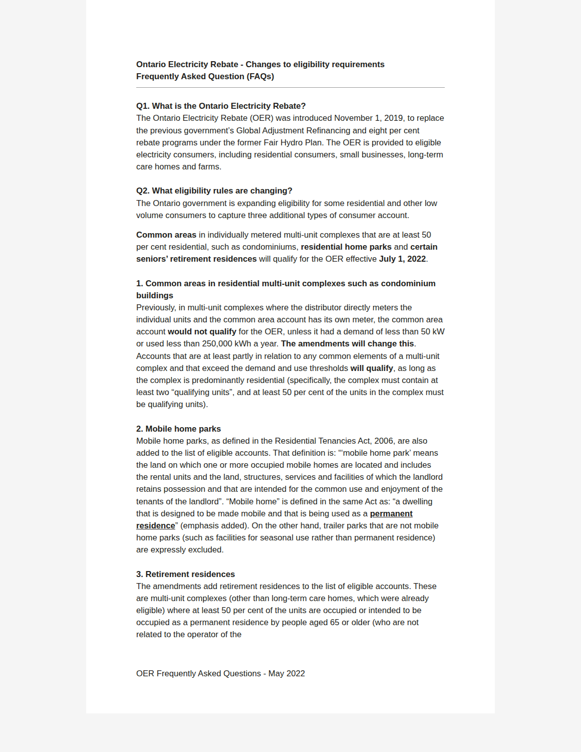Ontario Electricity Rebate - Changes to eligibility requirements
Frequently Asked Question (FAQs)
Q1. What is the Ontario Electricity Rebate?
The Ontario Electricity Rebate (OER) was introduced November 1, 2019, to replace the previous government’s Global Adjustment Refinancing and eight per cent rebate programs under the former Fair Hydro Plan. The OER is provided to eligible electricity consumers, including residential consumers, small businesses, long-term care homes and farms.
Q2. What eligibility rules are changing?
The Ontario government is expanding eligibility for some residential and other low volume consumers to capture three additional types of consumer account.
Common areas in individually metered multi-unit complexes that are at least 50 per cent residential, such as condominiums, residential home parks and certain seniors’ retirement residences will qualify for the OER effective July 1, 2022.
1. Common areas in residential multi-unit complexes such as condominium buildings
Previously, in multi-unit complexes where the distributor directly meters the individual units and the common area account has its own meter, the common area account would not qualify for the OER, unless it had a demand of less than 50 kW or used less than 250,000 kWh a year. The amendments will change this. Accounts that are at least partly in relation to any common elements of a multi-unit complex and that exceed the demand and use thresholds will qualify, as long as the complex is predominantly residential (specifically, the complex must contain at least two “qualifying units”, and at least 50 per cent of the units in the complex must be qualifying units).
2. Mobile home parks
Mobile home parks, as defined in the Residential Tenancies Act, 2006, are also added to the list of eligible accounts. That definition is: “‘mobile home park’ means the land on which one or more occupied mobile homes are located and includes the rental units and the land, structures, services and facilities of which the landlord retains possession and that are intended for the common use and enjoyment of the tenants of the landlord”. “Mobile home” is defined in the same Act as: “a dwelling that is designed to be made mobile and that is being used as a permanent residence” (emphasis added). On the other hand, trailer parks that are not mobile home parks (such as facilities for seasonal use rather than permanent residence) are expressly excluded.
3. Retirement residences
The amendments add retirement residences to the list of eligible accounts. These are multi-unit complexes (other than long-term care homes, which were already eligible) where at least 50 per cent of the units are occupied or intended to be occupied as a permanent residence by people aged 65 or older (who are not related to the operator of the
OER Frequently Asked Questions - May 2022